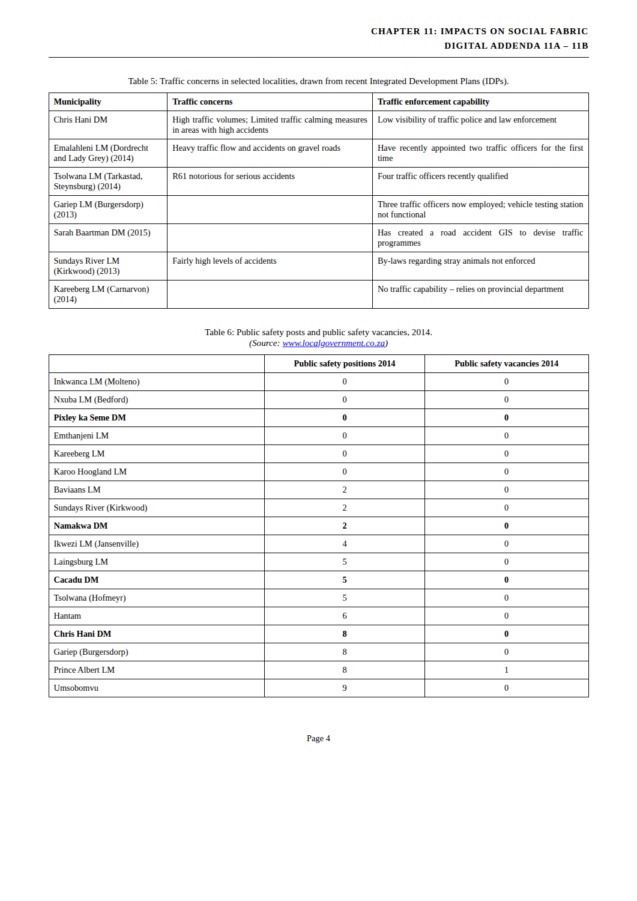CHAPTER 11: IMPACTS ON SOCIAL FABRIC
DIGITAL ADDENDA 11A – 11B
Table 5: Traffic concerns in selected localities, drawn from recent Integrated Development Plans (IDPs).
| Municipality | Traffic concerns | Traffic enforcement capability |
| --- | --- | --- |
| Chris Hani DM | High traffic volumes; Limited traffic calming measures in areas with high accidents | Low visibility of traffic police and law enforcement |
| Emalahleni LM (Dordrecht and Lady Grey) (2014) | Heavy traffic flow and accidents on gravel roads | Have recently appointed two traffic officers for the first time |
| Tsolwana LM (Tarkastad, Steynsburg) (2014) | R61 notorious for serious accidents | Four traffic officers recently qualified |
| Gariep LM (Burgersdorp) (2013) | | Three traffic officers now employed; vehicle testing station not functional |
| Sarah Baartman DM (2015) | | Has created a road accident GIS to devise traffic programmes |
| Sundays River LM (Kirkwood) (2013) | Fairly high levels of accidents | By-laws regarding stray animals not enforced |
| Kareeberg LM (Carnarvon) (2014) | | No traffic capability – relies on provincial department |
Table 6: Public safety posts and public safety vacancies, 2014.
(Source: www.localgovernment.co.za)
| | Public safety positions 2014 | Public safety vacancies 2014 |
| --- | --- | --- |
| Inkwanca LM (Molteno) | 0 | 0 |
| Nxuba LM (Bedford) | 0 | 0 |
| Pixley ka Seme DM | 0 | 0 |
| Emthanjeni LM | 0 | 0 |
| Kareeberg LM | 0 | 0 |
| Karoo Hoogland LM | 0 | 0 |
| Baviaans LM | 2 | 0 |
| Sundays River (Kirkwood) | 2 | 0 |
| Namakwa DM | 2 | 0 |
| Ikwezi LM (Jansenville) | 4 | 0 |
| Laingsburg LM | 5 | 0 |
| Cacadu DM | 5 | 0 |
| Tsolwana (Hofmeyr) | 5 | 0 |
| Hantam | 6 | 0 |
| Chris Hani DM | 8 | 0 |
| Gariep (Burgersdorp) | 8 | 0 |
| Prince Albert LM | 8 | 1 |
| Umsobomvu | 9 | 0 |
Page 4